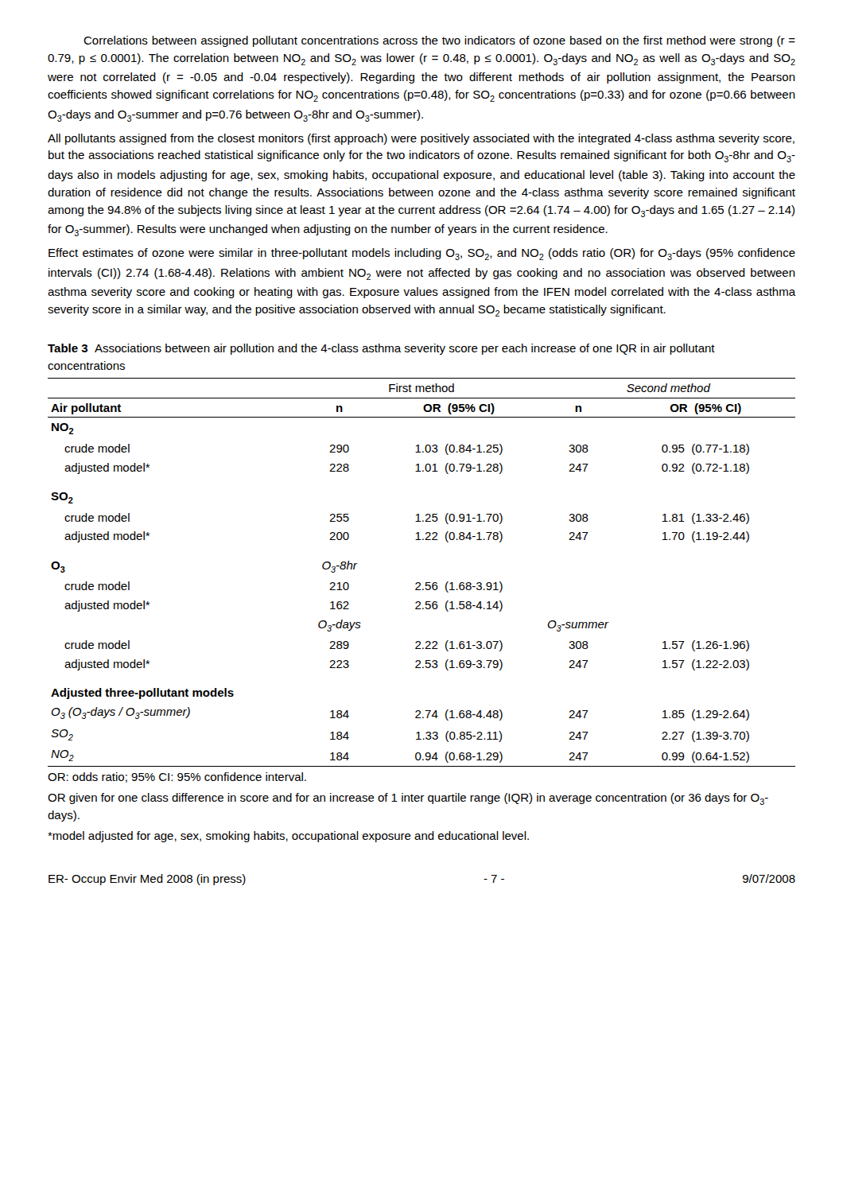Correlations between assigned pollutant concentrations across the two indicators of ozone based on the first method were strong (r = 0.79, p ≤ 0.0001). The correlation between NO2 and SO2 was lower (r = 0.48, p ≤ 0.0001). O3-days and NO2 as well as O3-days and SO2 were not correlated (r = -0.05 and -0.04 respectively). Regarding the two different methods of air pollution assignment, the Pearson coefficients showed significant correlations for NO2 concentrations (p=0.48), for SO2 concentrations (p=0.33) and for ozone (p=0.66 between O3-days and O3-summer and p=0.76 between O3-8hr and O3-summer).
All pollutants assigned from the closest monitors (first approach) were positively associated with the integrated 4-class asthma severity score, but the associations reached statistical significance only for the two indicators of ozone. Results remained significant for both O3-8hr and O3-days also in models adjusting for age, sex, smoking habits, occupational exposure, and educational level (table 3). Taking into account the duration of residence did not change the results. Associations between ozone and the 4-class asthma severity score remained significant among the 94.8% of the subjects living since at least 1 year at the current address (OR =2.64 (1.74 – 4.00) for O3-days and 1.65 (1.27 – 2.14) for O3-summer). Results were unchanged when adjusting on the number of years in the current residence.
Effect estimates of ozone were similar in three-pollutant models including O3, SO2, and NO2 (odds ratio (OR) for O3-days (95% confidence intervals (CI)) 2.74 (1.68-4.48). Relations with ambient NO2 were not affected by gas cooking and no association was observed between asthma severity score and cooking or heating with gas. Exposure values assigned from the IFEN model correlated with the 4-class asthma severity score in a similar way, and the positive association observed with annual SO2 became statistically significant.
Table 3 Associations between air pollution and the 4-class asthma severity score per each increase of one IQR in air pollutant concentrations
| | First method | Second method |
| Air pollutant | n | OR (95% CI) | n | OR (95% CI) |
| NO 2 | | | | |
| crude model | 290 | 1.03 (0.84-1.25) | 308 | 0.95 (0.77-1.18) |
| adjusted model* | 228 | 1.01 (0.79-1.28) | 247 | 0.92 (0.72-1.18) |
| SO 2 | | | | |
| crude model | 255 | 1.25 (0.91-1.70) | 308 | 1.81 (1.33-2.46) |
| adjusted model* | 200 | 1.22 (0.84-1.78) | 247 | 1.70 (1.19-2.44) |
| O 3 | O 3 -8hr | | | |
| crude model | 210 | 2.56 (1.68-3.91) | | |
| adjusted model* | 162 | 2.56 (1.58-4.14) | | |
| | O 3 -days | | O 3 -summer |
| crude model | 289 | 2.22 (1.61-3.07) | 308 | 1.57 (1.26-1.96) |
| adjusted model* | 223 | 2.53 (1.69-3.79) | 247 | 1.57 (1.22-2.03) |
| Adjusted three-pollutant models |
| O 3 (O 3 -days / O 3 -summer) | 184 | 2.74 (1.68-4.48) | 247 | 1.85 (1.29-2.64) |
| SO 2 | 184 | 1.33 (0.85-2.11) | 247 | 2.27 (1.39-3.70) |
| NO 2 | 184 | 0.94 (0.68-1.29) | 247 | 0.99 (0.64-1.52) |
OR: odds ratio; 95% CI: 95% confidence interval.
OR given for one class difference in score and for an increase of 1 inter quartile range (IQR) in average concentration (or 36 days for O3-days).
*model adjusted for age, sex, smoking habits, occupational exposure and educational level.
ER- Occup Envir Med 2008 (in press) - 7 - 9/07/2008